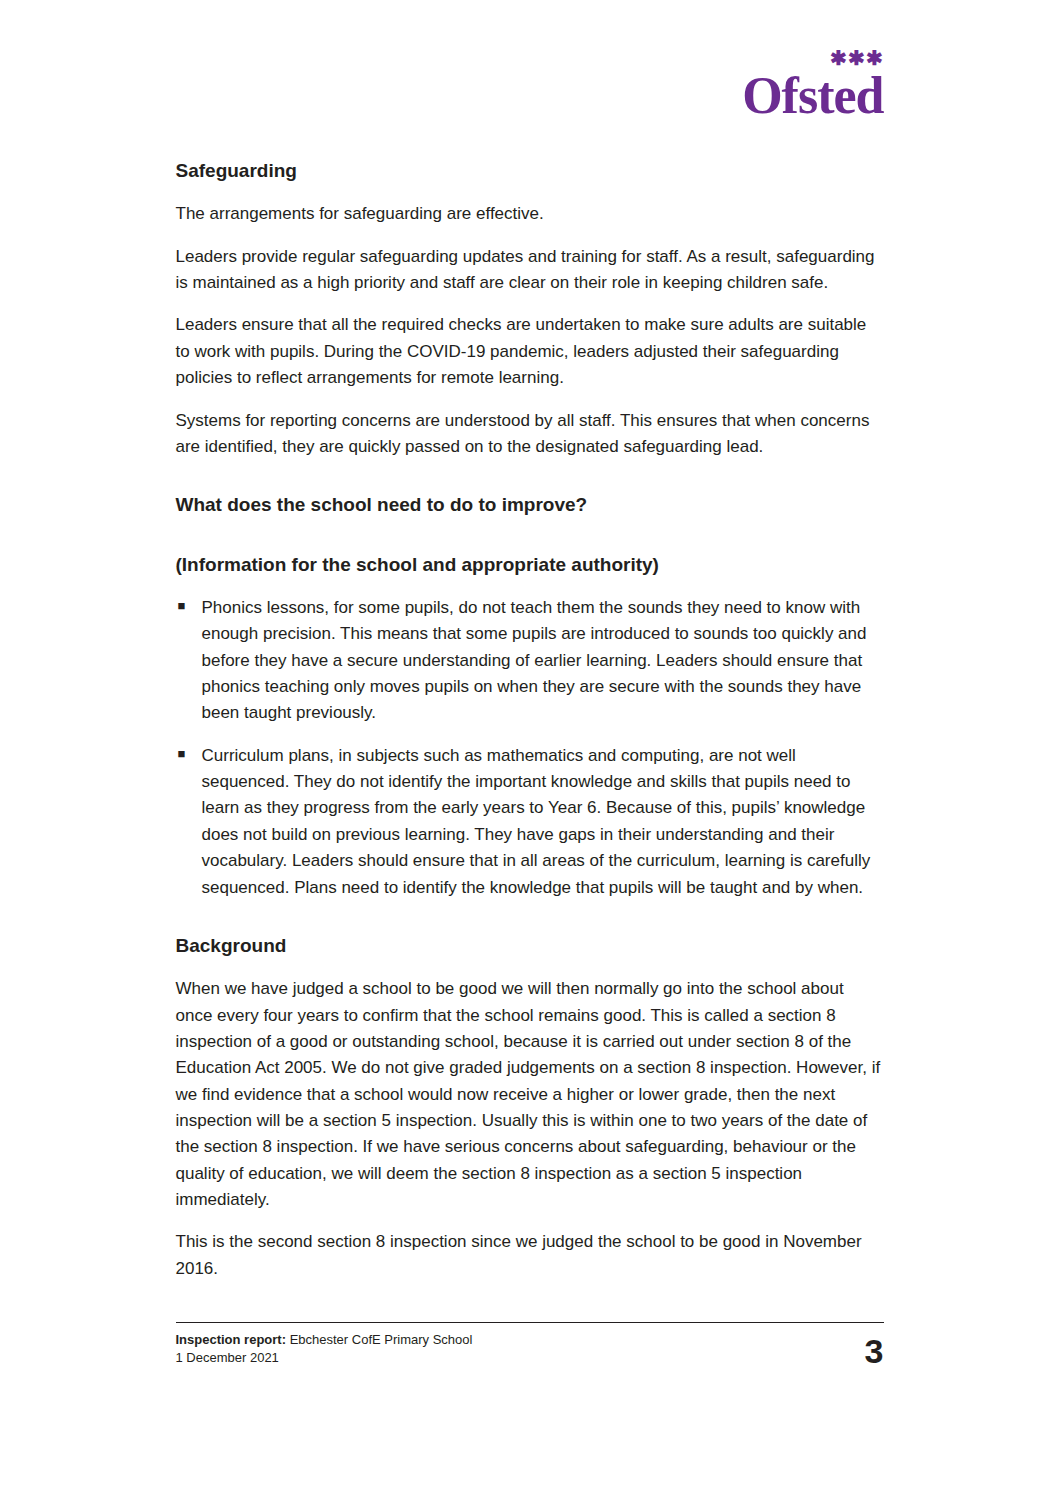✱✱✱
Ofsted
Safeguarding
The arrangements for safeguarding are effective.
Leaders provide regular safeguarding updates and training for staff. As a result, safeguarding is maintained as a high priority and staff are clear on their role in keeping children safe.
Leaders ensure that all the required checks are undertaken to make sure adults are suitable to work with pupils. During the COVID-19 pandemic, leaders adjusted their safeguarding policies to reflect arrangements for remote learning.
Systems for reporting concerns are understood by all staff. This ensures that when concerns are identified, they are quickly passed on to the designated safeguarding lead.
What does the school need to do to improve?
(Information for the school and appropriate authority)
Phonics lessons, for some pupils, do not teach them the sounds they need to know with enough precision. This means that some pupils are introduced to sounds too quickly and before they have a secure understanding of earlier learning. Leaders should ensure that phonics teaching only moves pupils on when they are secure with the sounds they have been taught previously.
Curriculum plans, in subjects such as mathematics and computing, are not well sequenced. They do not identify the important knowledge and skills that pupils need to learn as they progress from the early years to Year 6. Because of this, pupils’ knowledge does not build on previous learning. They have gaps in their understanding and their vocabulary. Leaders should ensure that in all areas of the curriculum, learning is carefully sequenced. Plans need to identify the knowledge that pupils will be taught and by when.
Background
When we have judged a school to be good we will then normally go into the school about once every four years to confirm that the school remains good. This is called a section 8 inspection of a good or outstanding school, because it is carried out under section 8 of the Education Act 2005. We do not give graded judgements on a section 8 inspection. However, if we find evidence that a school would now receive a higher or lower grade, then the next inspection will be a section 5 inspection. Usually this is within one to two years of the date of the section 8 inspection. If we have serious concerns about safeguarding, behaviour or the quality of education, we will deem the section 8 inspection as a section 5 inspection immediately.
This is the second section 8 inspection since we judged the school to be good in November 2016.
Inspection report: Ebchester CofE Primary School
1 December 2021
3